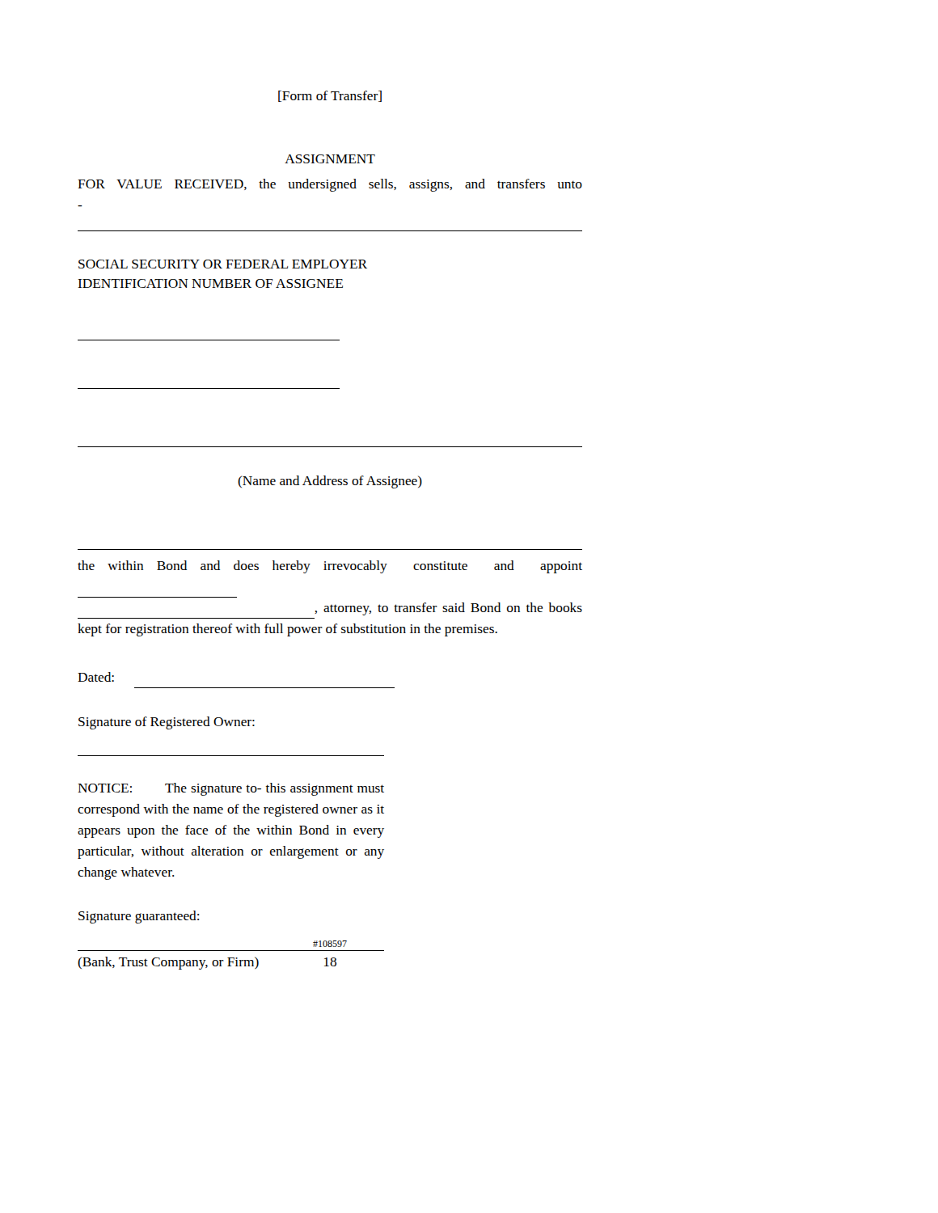[Form of Transfer]
ASSIGNMENT
FOR VALUE RECEIVED, the undersigned sells, assigns, and transfers unto
-
SOCIAL SECURITY OR FEDERAL EMPLOYER
IDENTIFICATION NUMBER OF ASSIGNEE
(Name and Address of Assignee)
the within Bond and does hereby irrevocably constitute and appoint
, attorney, to transfer said Bond on the books kept for registration thereof with full power of substitution in the premises.
Dated:
Signature of Registered Owner:
NOTICE: The signature to- this assignment must correspond with the name of the registered owner as it appears upon the face of the within Bond in every particular, without alteration or enlargement or any change whatever.
Signature guaranteed:
(Bank, Trust Company, or Firm)
#108597
18